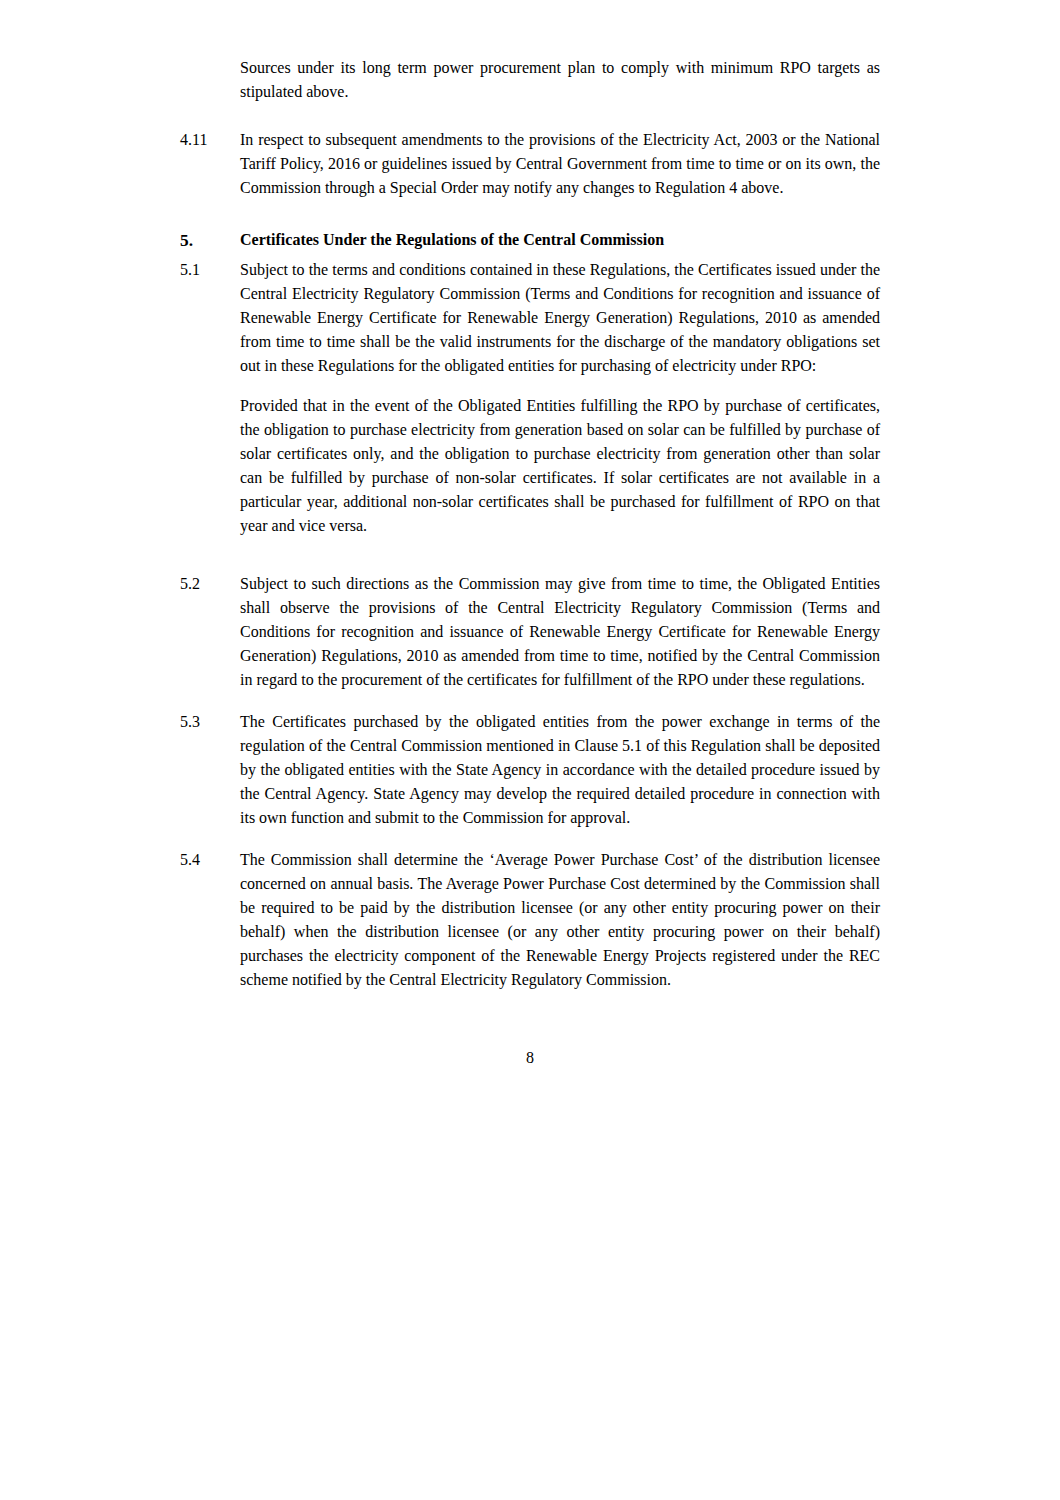Sources under its long term power procurement plan to comply with minimum RPO targets as stipulated above.
4.11
In respect to subsequent amendments to the provisions of the Electricity Act, 2003 or the National Tariff Policy, 2016 or guidelines issued by Central Government from time to time or on its own, the Commission through a Special Order may notify any changes to Regulation 4 above.
5.
Certificates Under the Regulations of the Central Commission
5.1
Subject to the terms and conditions contained in these Regulations, the Certificates issued under the Central Electricity Regulatory Commission (Terms and Conditions for recognition and issuance of Renewable Energy Certificate for Renewable Energy Generation) Regulations, 2010 as amended from time to time shall be the valid instruments for the discharge of the mandatory obligations set out in these Regulations for the obligated entities for purchasing of electricity under RPO:
Provided that in the event of the Obligated Entities fulfilling the RPO by purchase of certificates, the obligation to purchase electricity from generation based on solar can be fulfilled by purchase of solar certificates only, and the obligation to purchase electricity from generation other than solar can be fulfilled by purchase of non-solar certificates. If solar certificates are not available in a particular year, additional non-solar certificates shall be purchased for fulfillment of RPO on that year and vice versa.
5.2
Subject to such directions as the Commission may give from time to time, the Obligated Entities shall observe the provisions of the Central Electricity Regulatory Commission (Terms and Conditions for recognition and issuance of Renewable Energy Certificate for Renewable Energy Generation) Regulations, 2010 as amended from time to time, notified by the Central Commission in regard to the procurement of the certificates for fulfillment of the RPO under these regulations.
5.3
The Certificates purchased by the obligated entities from the power exchange in terms of the regulation of the Central Commission mentioned in Clause 5.1 of this Regulation shall be deposited by the obligated entities with the State Agency in accordance with the detailed procedure issued by the Central Agency. State Agency may develop the required detailed procedure in connection with its own function and submit to the Commission for approval.
5.4
The Commission shall determine the ‘Average Power Purchase Cost’ of the distribution licensee concerned on annual basis. The Average Power Purchase Cost determined by the Commission shall be required to be paid by the distribution licensee (or any other entity procuring power on their behalf) when the distribution licensee (or any other entity procuring power on their behalf) purchases the electricity component of the Renewable Energy Projects registered under the REC scheme notified by the Central Electricity Regulatory Commission.
8